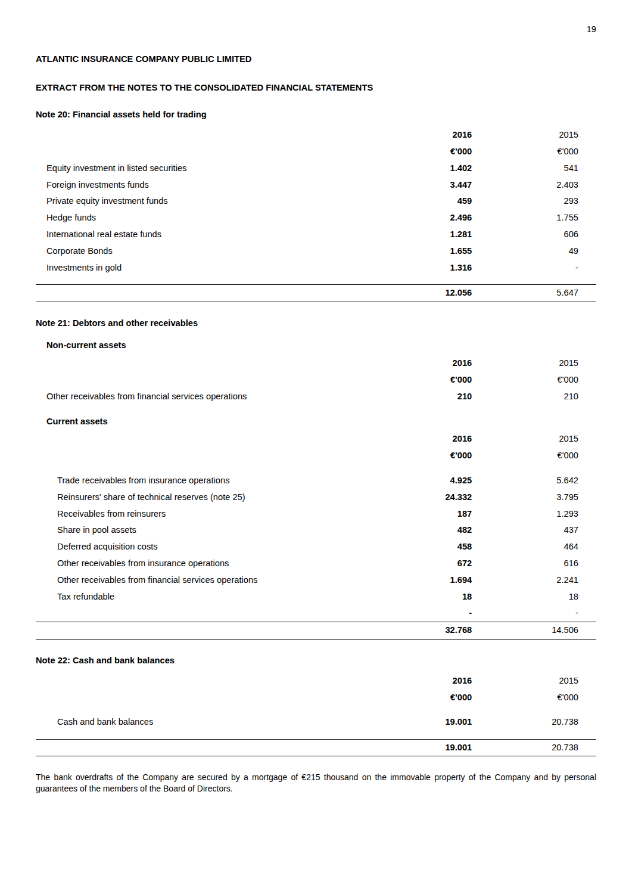19
ATLANTIC INSURANCE COMPANY PUBLIC LIMITED
EXTRACT FROM THE NOTES TO THE CONSOLIDATED FINANCIAL STATEMENTS
Note 20: Financial assets held for trading
| | 2016 | 2015 |
| | €'000 | €'000 |
| Equity investment in listed securities | 1.402 | 541 |
| Foreign investments funds | 3.447 | 2.403 |
| Private equity investment funds | 459 | 293 |
| Hedge funds | 2.496 | 1.755 |
| International real estate funds | 1.281 | 606 |
| Corporate Bonds | 1.655 | 49 |
| Investments in gold | 1.316 | - |
| | 12.056 | 5.647 |
Note 21: Debtors and other receivables
Non-current assets
| | 2016 | 2015 |
| | €'000 | €'000 |
| Other receivables from financial services operations | 210 | 210 |
Current assets
| | 2016 | 2015 |
| | €'000 | €'000 |
| Trade receivables from insurance operations | 4.925 | 5.642 |
| Reinsurers' share of technical reserves (note 25) | 24.332 | 3.795 |
| Receivables from reinsurers | 187 | 1.293 |
| Share in pool assets | 482 | 437 |
| Deferred acquisition costs | 458 | 464 |
| Other receivables from insurance operations | 672 | 616 |
| Other receivables from financial services operations | 1.694 | 2.241 |
| Tax refundable | 18 | 18 |
| | - | - |
| | 32.768 | 14.506 |
Note 22: Cash and bank balances
| | 2016 | 2015 |
| | €'000 | €'000 |
| Cash and bank balances | 19.001 | 20.738 |
| | 19.001 | 20.738 |
The bank overdrafts of the Company are secured by a mortgage of €215 thousand on the immovable property of the Company and by personal guarantees of the members of the Board of Directors.